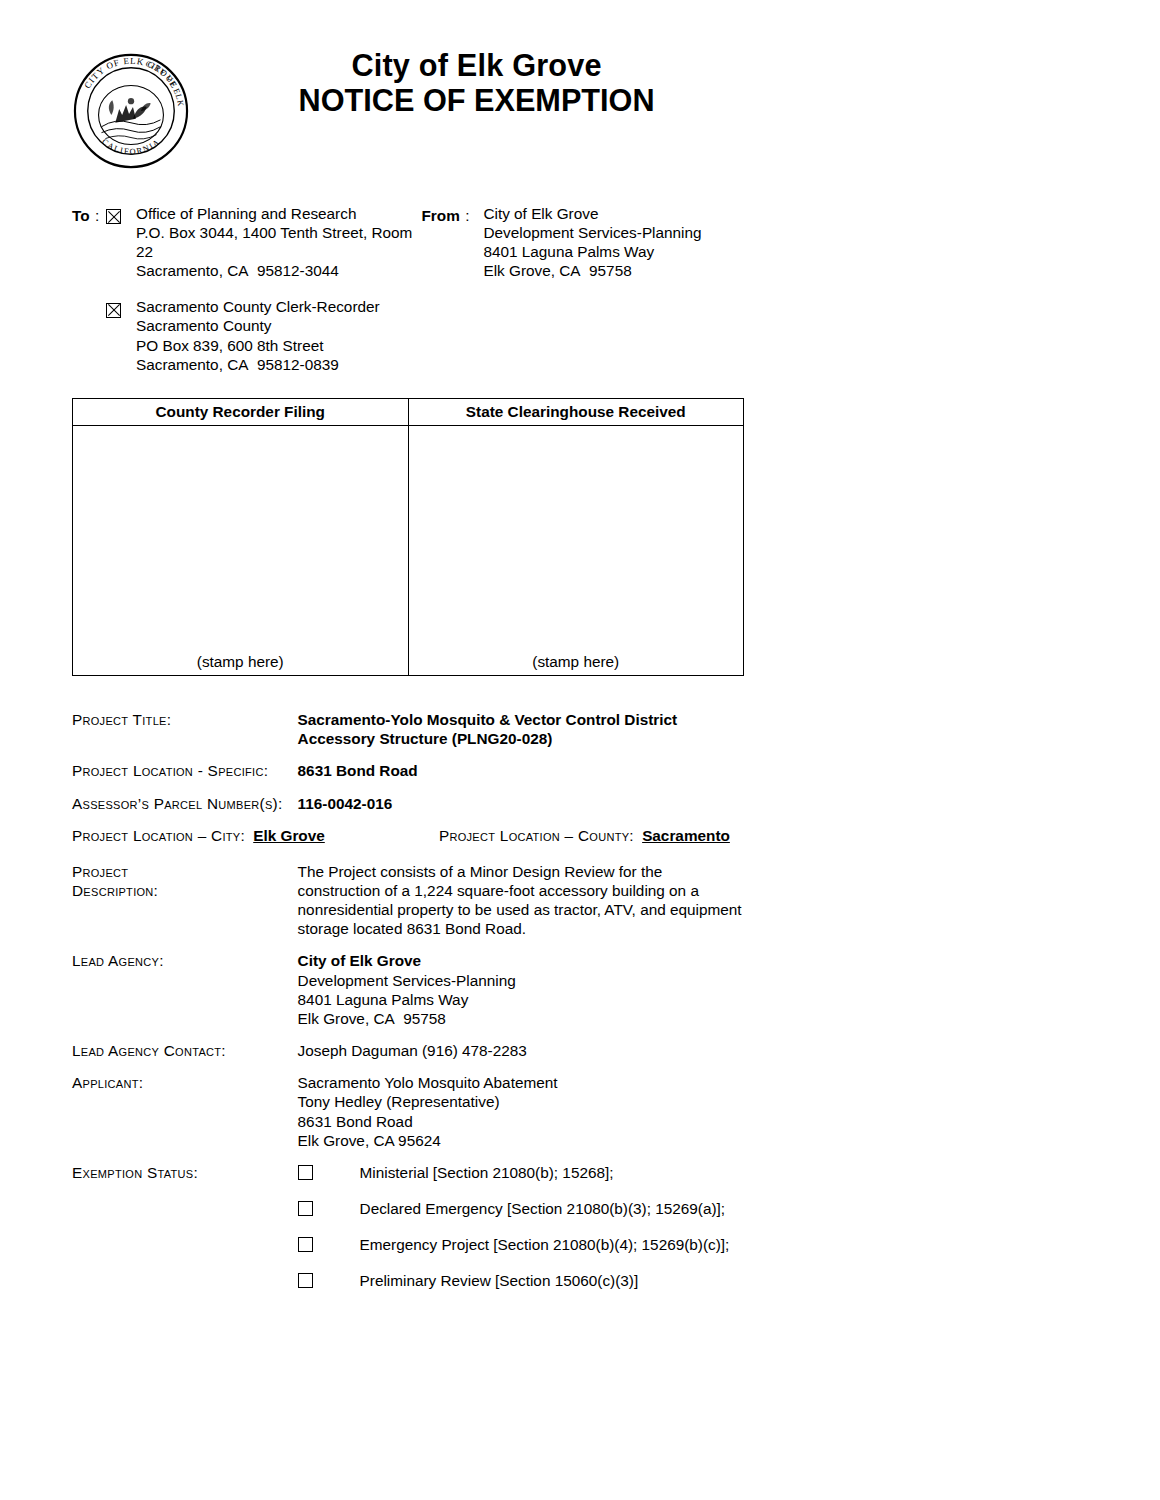CITY OF ELK GROVE CITY OF ELK GROVE CALIFORNIA
City of Elk Grove
NOTICE OF EXEMPTION
| To : Office of Planning and Research P.O. Box 3044, 1400 Tenth Street, Room 22 Sacramento, CA 95812-3044 | From : City of Elk Grove Development Services-Planning 8401 Laguna Palms Way Elk Grove, CA 95758 |
| Sacramento County Clerk-Recorder Sacramento County PO Box 839, 600 8th Street Sacramento, CA 95812-0839 | |
| County Recorder Filing | State Clearinghouse Received |
| --- | --- |
| (stamp here) | (stamp here) |
| Project Title: | Sacramento-Yolo Mosquito & Vector Control District Accessory Structure (PLNG20-028) |
| Project Location - Specific: | 8631 Bond Road |
| Assessor’s Parcel Number(s): | 116-0042-016 |
| Project Location – City : Elk Grove Project Location – County : Sacramento |
| Project Description: | The Project consists of a Minor Design Review for the construction of a 1,224 square-foot accessory building on a nonresidential property to be used as tractor, ATV, and equipment storage located 8631 Bond Road. |
| Lead Agency: | City of Elk Grove Development Services-Planning 8401 Laguna Palms Way Elk Grove, CA 95758 |
| Lead Agency Contact: | Joseph Daguman (916) 478-2283 |
| Applicant: | Sacramento Yolo Mosquito Abatement Tony Hedley (Representative) 8631 Bond Road Elk Grove, CA 95624 |
| Exemption Status: | Ministerial [Section 21080(b); 15268]; Declared Emergency [Section 21080(b)(3); 15269(a)]; Emergency Project [Section 21080(b)(4); 15269(b)(c)]; Preliminary Review [Section 15060(c)(3)] |